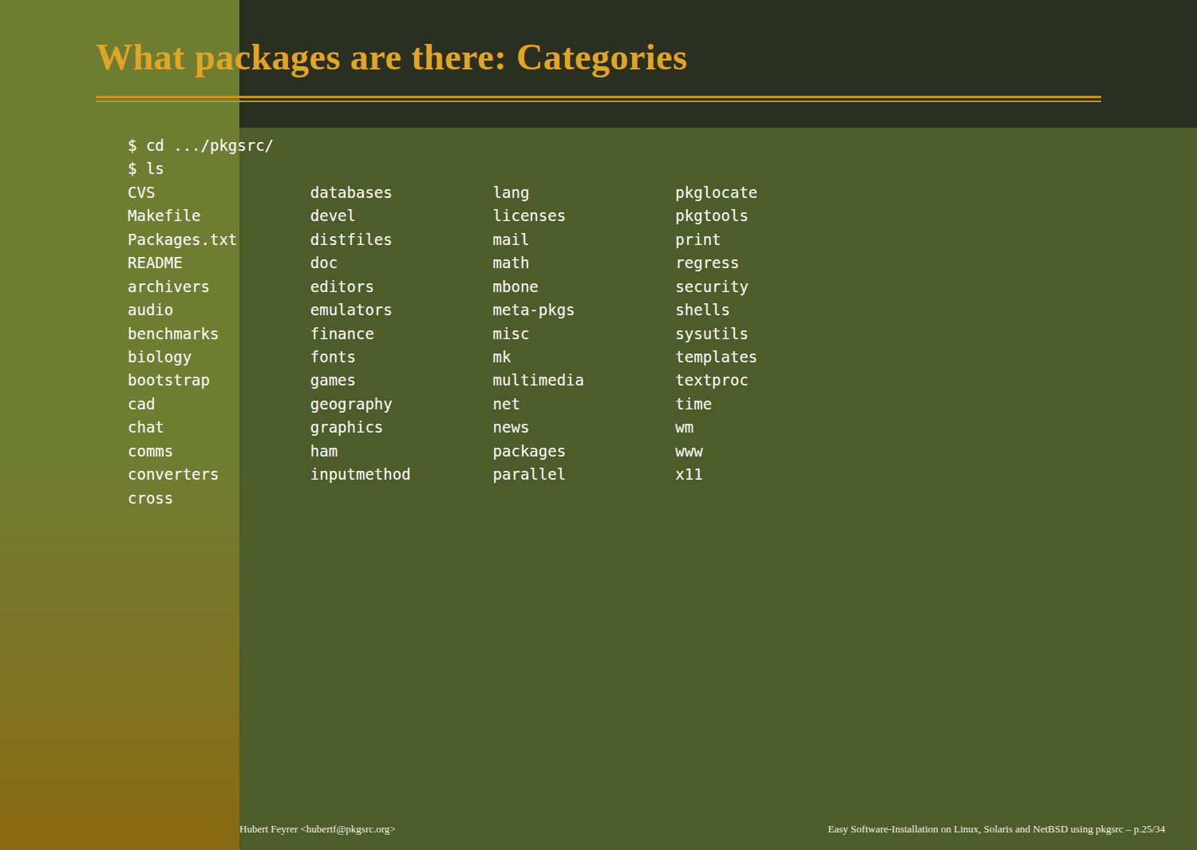What packages are there: Categories
$ cd .../pkgsrc/
$ ls
CVS                 databases           lang                pkglocate
Makefile            devel               licenses            pkgtools
Packages.txt        distfiles           mail                print
README              doc                 math                regress
archivers           editors             mbone               security
audio               emulators           meta-pkgs           shells
benchmarks          finance             misc                sysutils
biology             fonts               mk                  templates
bootstrap           games               multimedia          textproc
cad                 geography           net                 time
chat                graphics            news                wm
comms               ham                 packages            www
converters          inputmethod         parallel            x11
cross
Hubert Feyrer <hubertf@pkgsrc.org>
Easy Software-Installation on Linux, Solaris and NetBSD using pkgsrc – p.25/34